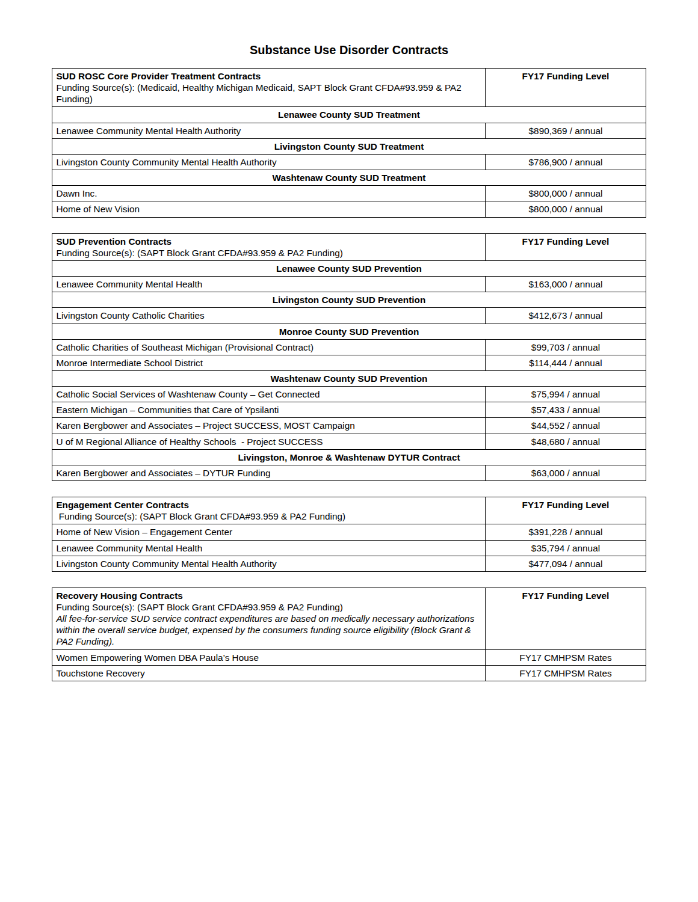Substance Use Disorder Contracts
| SUD ROSC Core Provider Treatment Contracts Funding Source(s): (Medicaid, Healthy Michigan Medicaid, SAPT Block Grant CFDA#93.959 & PA2 Funding) | FY17 Funding Level |
| Lenawee County SUD Treatment |
| Lenawee Community Mental Health Authority | $890,369 / annual |
| Livingston County SUD Treatment |
| Livingston County Community Mental Health Authority | $786,900 / annual |
| Washtenaw County SUD Treatment |
| Dawn Inc. | $800,000 / annual |
| Home of New Vision | $800,000 / annual |
| SUD Prevention Contracts Funding Source(s): (SAPT Block Grant CFDA#93.959 & PA2 Funding) | FY17 Funding Level |
| Lenawee County SUD Prevention |
| Lenawee Community Mental Health | $163,000 / annual |
| Livingston County SUD Prevention |
| Livingston County Catholic Charities | $412,673 / annual |
| Monroe County SUD Prevention |
| Catholic Charities of Southeast Michigan (Provisional Contract) | $99,703 / annual |
| Monroe Intermediate School District | $114,444 / annual |
| Washtenaw County SUD Prevention |
| Catholic Social Services of Washtenaw County – Get Connected | $75,994 / annual |
| Eastern Michigan – Communities that Care of Ypsilanti | $57,433 / annual |
| Karen Bergbower and Associates – Project SUCCESS, MOST Campaign | $44,552 / annual |
| U of M Regional Alliance of Healthy Schools - Project SUCCESS | $48,680 / annual |
| Livingston, Monroe & Washtenaw DYTUR Contract |
| Karen Bergbower and Associates – DYTUR Funding | $63,000 / annual |
| Engagement Center Contracts Funding Source(s): (SAPT Block Grant CFDA#93.959 & PA2 Funding) | FY17 Funding Level |
| Home of New Vision – Engagement Center | $391,228 / annual |
| Lenawee Community Mental Health | $35,794 / annual |
| Livingston County Community Mental Health Authority | $477,094 / annual |
| Recovery Housing Contracts Funding Source(s): (SAPT Block Grant CFDA#93.959 & PA2 Funding) All fee-for-service SUD service contract expenditures are based on medically necessary authorizations within the overall service budget, expensed by the consumers funding source eligibility (Block Grant & PA2 Funding). | FY17 Funding Level |
| Women Empowering Women DBA Paula’s House | FY17 CMHPSM Rates |
| Touchstone Recovery | FY17 CMHPSM Rates |